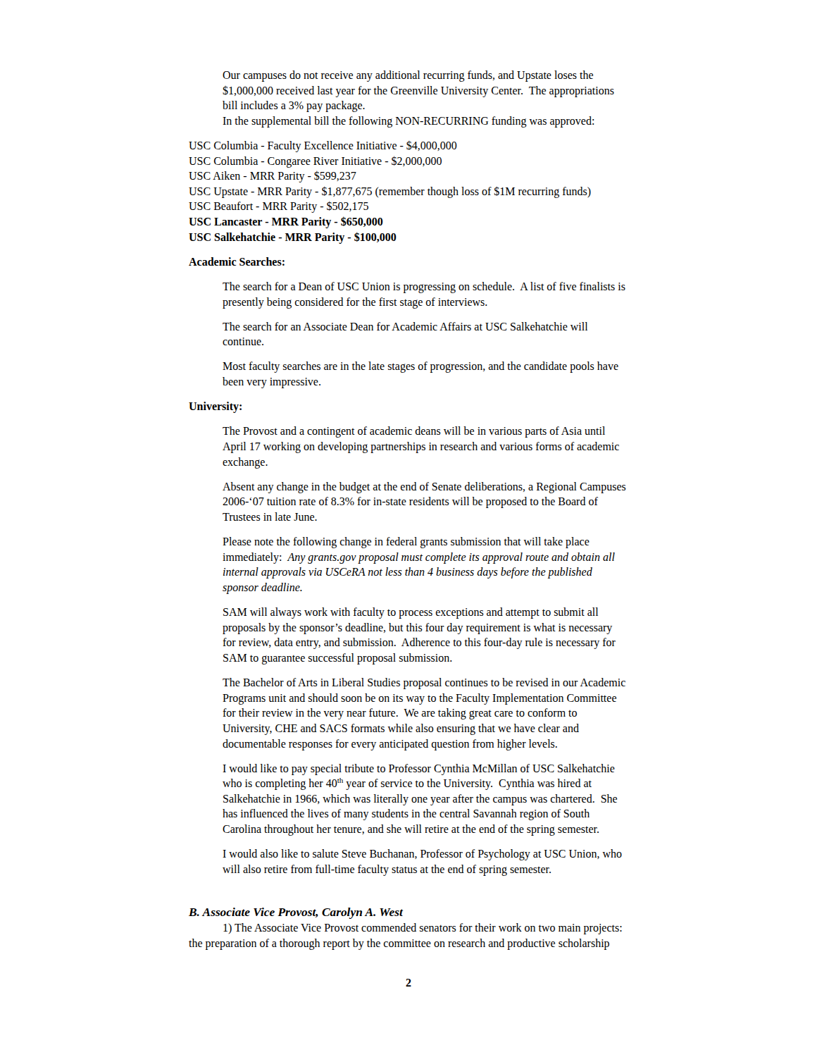Our campuses do not receive any additional recurring funds, and Upstate loses the $1,000,000 received last year for the Greenville University Center. The appropriations bill includes a 3% pay package.
In the supplemental bill the following NON-RECURRING funding was approved:
USC Columbia - Faculty Excellence Initiative - $4,000,000
USC Columbia - Congaree River Initiative - $2,000,000
USC Aiken - MRR Parity - $599,237
USC Upstate - MRR Parity - $1,877,675 (remember though loss of $1M recurring funds)
USC Beaufort - MRR Parity - $502,175
USC Lancaster - MRR Parity - $650,000
USC Salkehatchie - MRR Parity - $100,000
Academic Searches:
The search for a Dean of USC Union is progressing on schedule. A list of five finalists is presently being considered for the first stage of interviews.
The search for an Associate Dean for Academic Affairs at USC Salkehatchie will continue.
Most faculty searches are in the late stages of progression, and the candidate pools have been very impressive.
University:
The Provost and a contingent of academic deans will be in various parts of Asia until April 17 working on developing partnerships in research and various forms of academic exchange.
Absent any change in the budget at the end of Senate deliberations, a Regional Campuses 2006-‘07 tuition rate of 8.3% for in-state residents will be proposed to the Board of Trustees in late June.
Please note the following change in federal grants submission that will take place immediately: Any grants.gov proposal must complete its approval route and obtain all internal approvals via USCeRA not less than 4 business days before the published sponsor deadline.
SAM will always work with faculty to process exceptions and attempt to submit all proposals by the sponsor’s deadline, but this four day requirement is what is necessary for review, data entry, and submission. Adherence to this four-day rule is necessary for SAM to guarantee successful proposal submission.
The Bachelor of Arts in Liberal Studies proposal continues to be revised in our Academic Programs unit and should soon be on its way to the Faculty Implementation Committee for their review in the very near future. We are taking great care to conform to University, CHE and SACS formats while also ensuring that we have clear and documentable responses for every anticipated question from higher levels.
I would like to pay special tribute to Professor Cynthia McMillan of USC Salkehatchie who is completing her 40th year of service to the University. Cynthia was hired at Salkehatchie in 1966, which was literally one year after the campus was chartered. She has influenced the lives of many students in the central Savannah region of South Carolina throughout her tenure, and she will retire at the end of the spring semester.
I would also like to salute Steve Buchanan, Professor of Psychology at USC Union, who will also retire from full-time faculty status at the end of spring semester.
B. Associate Vice Provost, Carolyn A. West
1) The Associate Vice Provost commended senators for their work on two main projects: the preparation of a thorough report by the committee on research and productive scholarship
2